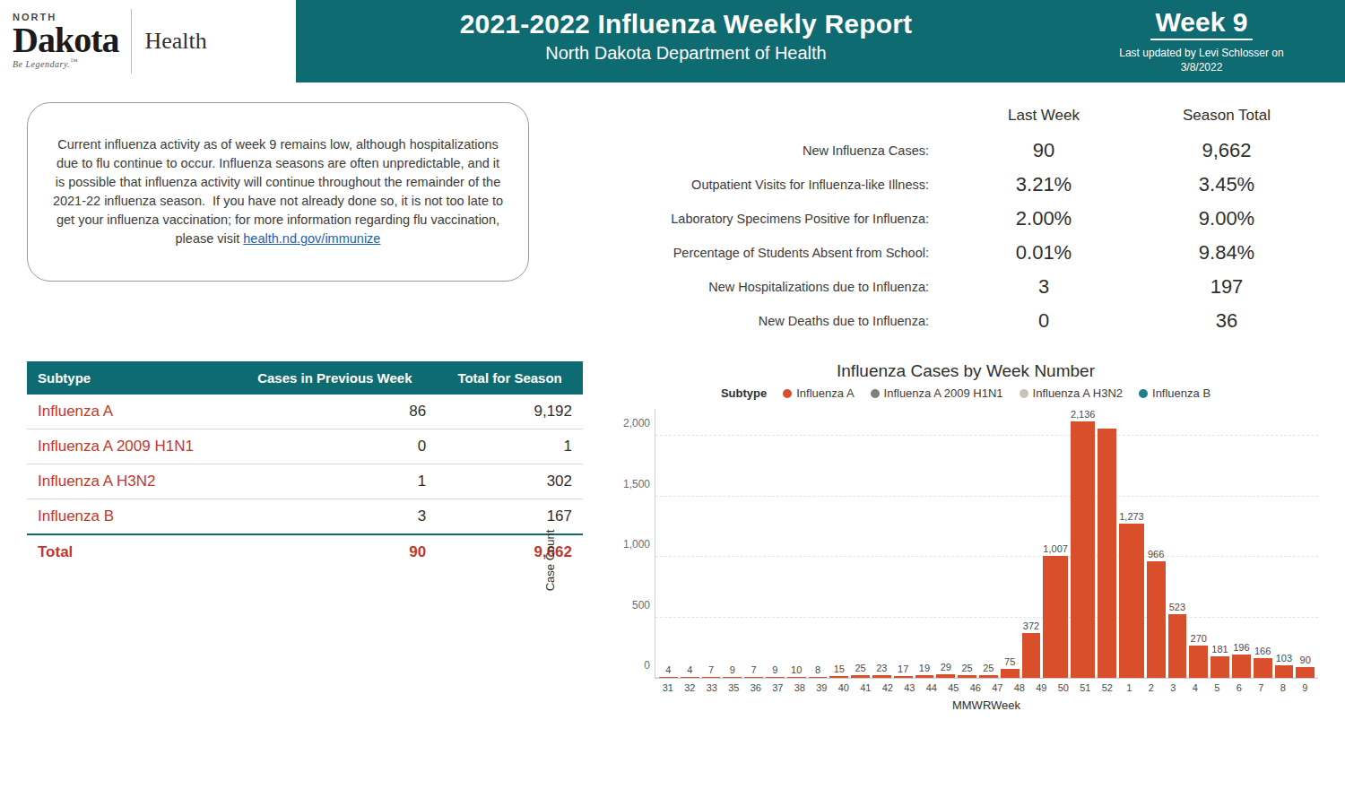NORTH
Dakota
Be Legendary.™
Health
2021-2022 Influenza Weekly Report
North Dakota Department of Health
Week 9
Last updated by Levi Schlosser on
3/8/2022
Current influenza activity as of week 9 remains low, although hospitalizations due to flu continue to occur. Influenza seasons are often unpredictable, and it is possible that influenza activity will continue throughout the remainder of the 2021-22 influenza season. If you have not already done so, it is not too late to get your influenza vaccination; for more information regarding flu vaccination, please visit health.nd.gov/immunize
| | Last Week | Season Total |
| --- | --- | --- |
| New Influenza Cases: | 90 | 9,662 |
| Outpatient Visits for Influenza-like Illness: | 3.21% | 3.45% |
| Laboratory Specimens Positive for Influenza: | 2.00% | 9.00% |
| Percentage of Students Absent from School: | 0.01% | 9.84% |
| New Hospitalizations due to Influenza: | 3 | 197 |
| New Deaths due to Influenza: | 0 | 36 |
| Subtype | Cases in Previous Week | Total for Season |
| --- | --- | --- |
| Influenza A | 86 | 9,192 |
| Influenza A 2009 H1N1 | 0 | 1 |
| Influenza A H3N2 | 1 | 302 |
| Influenza B | 3 | 167 |
| Total | 90 | 9,662 |
Influenza Cases by Week Number
Subtype Influenza A Influenza A 2009 H1N1 Influenza A H3N2 Influenza B
Case Count
0
500
1,000
1,500
2,000
4
4
7
9
7
9
10
8
15
25
23
17
19
29
25
25
75
372
1,007
2,136
1,273
966
523
270
181
196
166
103
90
31
32
33
35
36
37
38
39
40
41
42
43
44
45
46
47
48
49
50
51
52
1
2
3
4
5
6
7
8
9
MMWRWeek